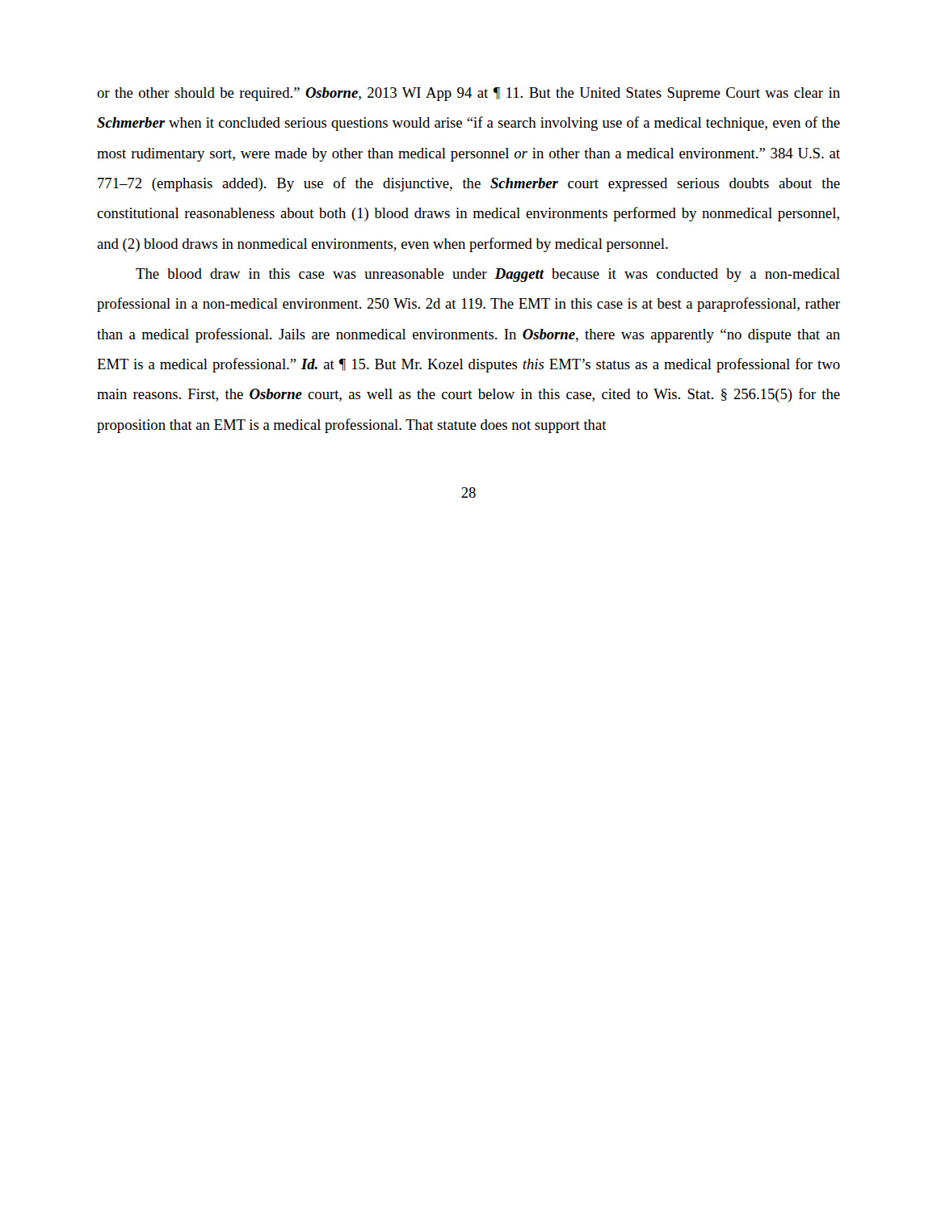or the other should be required.” Osborne, 2013 WI App 94 at ¶ 11. But the United States Supreme Court was clear in Schmerber when it concluded serious questions would arise “if a search involving use of a medical technique, even of the most rudimentary sort, were made by other than medical personnel or in other than a medical environment.” 384 U.S. at 771–72 (emphasis added). By use of the disjunctive, the Schmerber court expressed serious doubts about the constitutional reasonableness about both (1) blood draws in medical environments performed by nonmedical personnel, and (2) blood draws in nonmedical environments, even when performed by medical personnel.
The blood draw in this case was unreasonable under Daggett because it was conducted by a non-medical professional in a non-medical environment. 250 Wis. 2d at 119. The EMT in this case is at best a paraprofessional, rather than a medical professional. Jails are nonmedical environments. In Osborne, there was apparently “no dispute that an EMT is a medical professional.” Id. at ¶ 15. But Mr. Kozel disputes this EMT’s status as a medical professional for two main reasons. First, the Osborne court, as well as the court below in this case, cited to Wis. Stat. § 256.15(5) for the proposition that an EMT is a medical professional. That statute does not support that
28